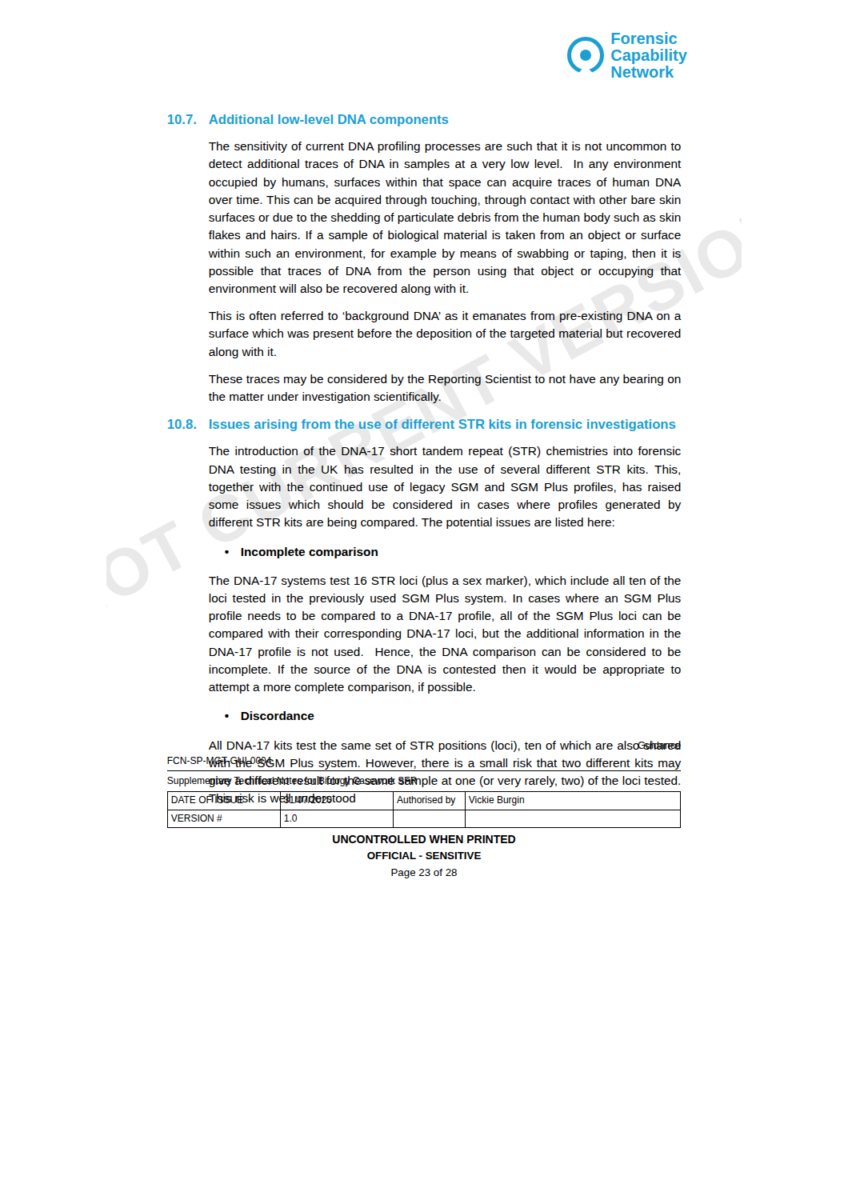Forensic Capability Network
NOT CURRENT VERSION
10.7. Additional low-level DNA components
The sensitivity of current DNA profiling processes are such that it is not uncommon to detect additional traces of DNA in samples at a very low level. In any environment occupied by humans, surfaces within that space can acquire traces of human DNA over time. This can be acquired through touching, through contact with other bare skin surfaces or due to the shedding of particulate debris from the human body such as skin flakes and hairs. If a sample of biological material is taken from an object or surface within such an environment, for example by means of swabbing or taping, then it is possible that traces of DNA from the person using that object or occupying that environment will also be recovered along with it.
This is often referred to ‘background DNA’ as it emanates from pre-existing DNA on a surface which was present before the deposition of the targeted material but recovered along with it.
These traces may be considered by the Reporting Scientist to not have any bearing on the matter under investigation scientifically.
10.8. Issues arising from the use of different STR kits in forensic investigations
The introduction of the DNA-17 short tandem repeat (STR) chemistries into forensic DNA testing in the UK has resulted in the use of several different STR kits. This, together with the continued use of legacy SGM and SGM Plus profiles, has raised some issues which should be considered in cases where profiles generated by different STR kits are being compared. The potential issues are listed here:
Incomplete comparison
The DNA-17 systems test 16 STR loci (plus a sex marker), which include all ten of the loci tested in the previously used SGM Plus system. In cases where an SGM Plus profile needs to be compared to a DNA-17 profile, all of the SGM Plus loci can be compared with their corresponding DNA-17 loci, but the additional information in the DNA-17 profile is not used. Hence, the DNA comparison can be considered to be incomplete. If the source of the DNA is contested then it would be appropriate to attempt a more complete comparison, if possible.
Discordance
All DNA-17 kits test the same set of STR positions (loci), ten of which are also shared with the SGM Plus system. However, there is a small risk that two different kits may give a different result for the same sample at one (or very rarely, two) of the loci tested. This risk is well understood
Guidance
FCN-SP-MGT-GUI-0004
Supplementary Technical Notes for Biology Casework SFR
| DATE OF ISSUE | 31/07/2020 | Authorised by | Vickie Burgin |
| VERSION # | 1.0 | | |
UNCONTROLLED WHEN PRINTED
OFFICIAL - SENSITIVE
Page 23 of 28